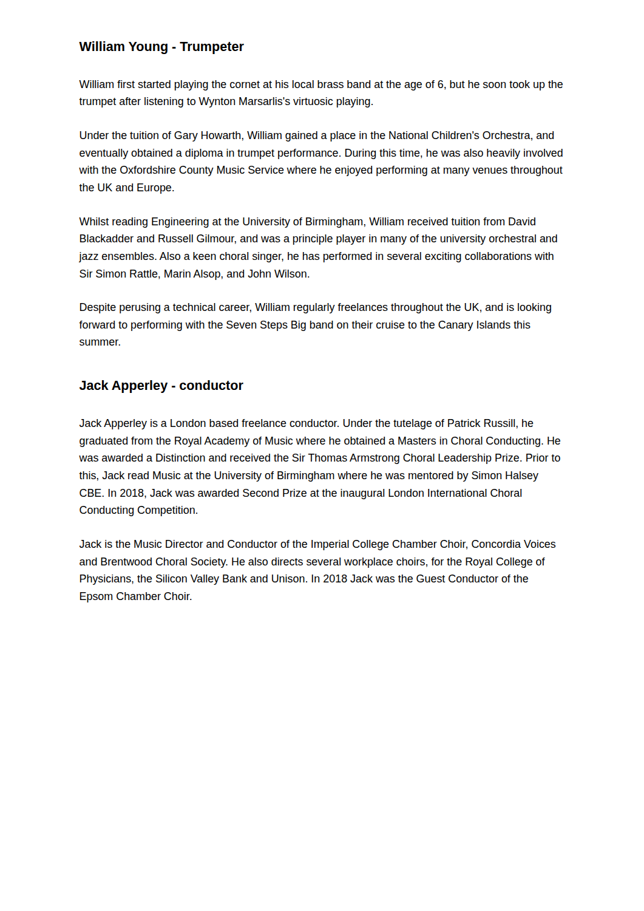William Young - Trumpeter
William first started playing the cornet at his local brass band at the age of 6, but he soon took up the trumpet after listening to Wynton Marsarlis's virtuosic playing.
Under the tuition of Gary Howarth, William gained a place in the National Children's Orchestra, and eventually obtained a diploma in trumpet performance. During this time, he was also heavily involved with the Oxfordshire County Music Service where he enjoyed performing at many venues throughout the UK and Europe.
Whilst reading Engineering at the University of Birmingham, William received tuition from David Blackadder and Russell Gilmour, and was a principle player in many of the university orchestral and jazz ensembles. Also a keen choral singer, he has performed in several exciting collaborations with Sir Simon Rattle, Marin Alsop, and John Wilson.
Despite perusing a technical career, William regularly freelances throughout the UK, and is looking forward to performing with the Seven Steps Big band on their cruise to the Canary Islands this summer.
Jack Apperley - conductor
Jack Apperley is a London based freelance conductor. Under the tutelage of Patrick Russill, he graduated from the Royal Academy of Music where he obtained a Masters in Choral Conducting. He was awarded a Distinction and received the Sir Thomas Armstrong Choral Leadership Prize. Prior to this, Jack read Music at the University of Birmingham where he was mentored by Simon Halsey CBE. In 2018, Jack was awarded Second Prize at the inaugural London International Choral Conducting Competition.
Jack is the Music Director and Conductor of the Imperial College Chamber Choir, Concordia Voices and Brentwood Choral Society. He also directs several workplace choirs, for the Royal College of Physicians, the Silicon Valley Bank and Unison. In 2018 Jack was the Guest Conductor of the Epsom Chamber Choir.